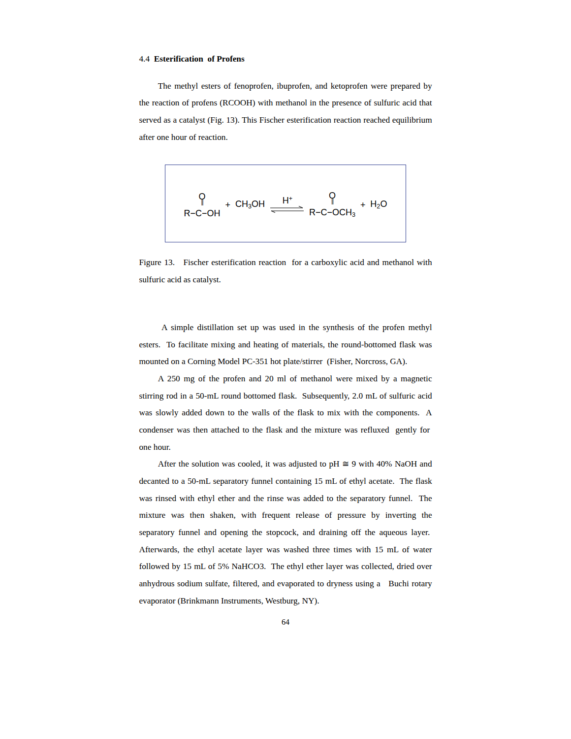4.4 Esterification of Profens
The methyl esters of fenoprofen, ibuprofen, and ketoprofen were prepared by the reaction of profens (RCOOH) with methanol in the presence of sulfuric acid that served as a catalyst (Fig. 13). This Fischer esterification reaction reached equilibrium after one hour of reaction.
O || R−C−OH + CH3 OH H+ O || R−C−OCH3 + H2 O
Figure 13. Fischer esterification reaction for a carboxylic acid and methanol with sulfuric acid as catalyst.
A simple distillation set up was used in the synthesis of the profen methyl esters. To facilitate mixing and heating of materials, the round-bottomed flask was mounted on a Corning Model PC-351 hot plate/stirrer (Fisher, Norcross, GA).
A 250 mg of the profen and 20 ml of methanol were mixed by a magnetic stirring rod in a 50-mL round bottomed flask. Subsequently, 2.0 mL of sulfuric acid was slowly added down to the walls of the flask to mix with the components. A condenser was then attached to the flask and the mixture was refluxed gently for one hour.
After the solution was cooled, it was adjusted to pH ≅ 9 with 40% NaOH and decanted to a 50-mL separatory funnel containing 15 mL of ethyl acetate. The flask was rinsed with ethyl ether and the rinse was added to the separatory funnel. The mixture was then shaken, with frequent release of pressure by inverting the separatory funnel and opening the stopcock, and draining off the aqueous layer. Afterwards, the ethyl acetate layer was washed three times with 15 mL of water followed by 15 mL of 5% NaHCO3. The ethyl ether layer was collected, dried over anhydrous sodium sulfate, filtered, and evaporated to dryness using a Buchi rotary evaporator (Brinkmann Instruments, Westburg, NY).
64